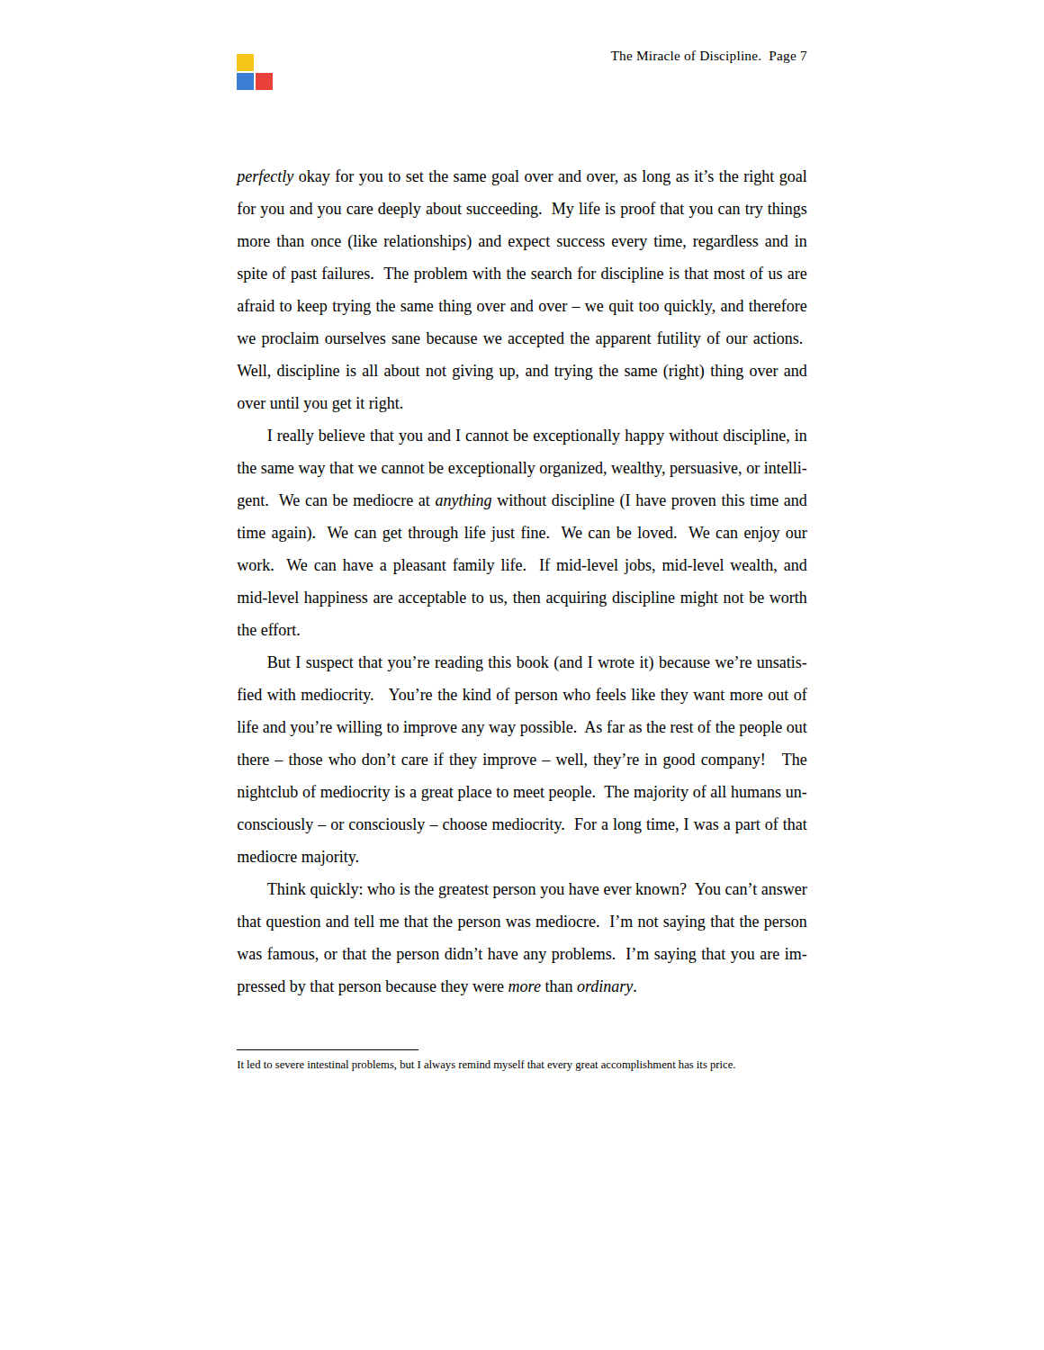The Miracle of Discipline. Page 7
perfectly okay for you to set the same goal over and over, as long as it’s the right goal for you and you care deeply about succeeding. My life is proof that you can try things more than once (like relationships) and expect success every time, regardless and in spite of past failures. The problem with the search for discipline is that most of us are afraid to keep trying the same thing over and over – we quit too quickly, and therefore we proclaim ourselves sane because we accepted the apparent futility of our actions. Well, discipline is all about not giving up, and trying the same (right) thing over and over until you get it right.
I really believe that you and I cannot be exceptionally happy without discipline, in the same way that we cannot be exceptionally organized, wealthy, persuasive, or intelligent. We can be mediocre at anything without discipline (I have proven this time and time again). We can get through life just fine. We can be loved. We can enjoy our work. We can have a pleasant family life. If mid-level jobs, mid-level wealth, and mid-level happiness are acceptable to us, then acquiring discipline might not be worth the effort.
But I suspect that you’re reading this book (and I wrote it) because we’re unsatisfied with mediocrity. You’re the kind of person who feels like they want more out of life and you’re willing to improve any way possible. As far as the rest of the people out there – those who don’t care if they improve – well, they’re in good company! The nightclub of mediocrity is a great place to meet people. The majority of all humans unconsciously – or consciously – choose mediocrity. For a long time, I was a part of that mediocre majority.
Think quickly: who is the greatest person you have ever known? You can’t answer that question and tell me that the person was mediocre. I’m not saying that the person was famous, or that the person didn’t have any problems. I’m saying that you are impressed by that person because they were more than ordinary.
It led to severe intestinal problems, but I always remind myself that every great accomplishment has its price.